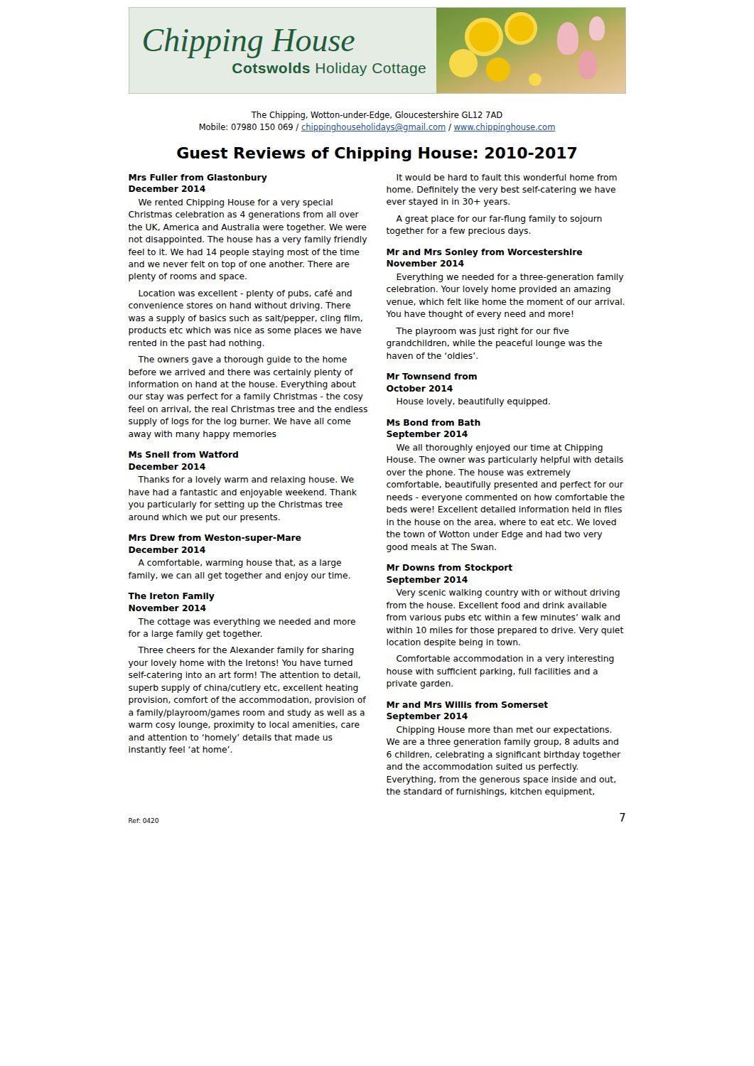Chipping House
Cotswolds Holiday Cottage
The Chipping, Wotton-under-Edge, Gloucestershire GL12 7AD
Mobile: 07980 150 069 / chippinghouseholidays@gmail.com / www.chippinghouse.com
Guest Reviews of Chipping House: 2010-2017
Mrs Fuller from Glastonbury
December 2014
We rented Chipping House for a very special Christmas celebration as 4 generations from all over the UK, America and Australia were together. We were not disappointed. The house has a very family friendly feel to it. We had 14 people staying most of the time and we never felt on top of one another. There are plenty of rooms and space.
Location was excellent - plenty of pubs, café and convenience stores on hand without driving. There was a supply of basics such as salt/pepper, cling film, products etc which was nice as some places we have rented in the past had nothing.
The owners gave a thorough guide to the home before we arrived and there was certainly plenty of information on hand at the house. Everything about our stay was perfect for a family Christmas - the cosy feel on arrival, the real Christmas tree and the endless supply of logs for the log burner. We have all come away with many happy memories
Ms Snell from Watford
December 2014
Thanks for a lovely warm and relaxing house. We have had a fantastic and enjoyable weekend. Thank you particularly for setting up the Christmas tree around which we put our presents.
Mrs Drew from Weston-super-Mare
December 2014
A comfortable, warming house that, as a large family, we can all get together and enjoy our time.
The Ireton Family
November 2014
The cottage was everything we needed and more for a large family get together.
Three cheers for the Alexander family for sharing your lovely home with the Iretons! You have turned self-catering into an art form! The attention to detail, superb supply of china/cutlery etc, excellent heating provision, comfort of the accommodation, provision of a family/playroom/games room and study as well as a warm cosy lounge, proximity to local amenities, care and attention to ‘homely’ details that made us instantly feel ‘at home’.
It would be hard to fault this wonderful home from home. Definitely the very best self-catering we have ever stayed in in 30+ years.
A great place for our far-flung family to sojourn together for a few precious days.
Mr and Mrs Sonley from Worcestershire
November 2014
Everything we needed for a three-generation family celebration. Your lovely home provided an amazing venue, which felt like home the moment of our arrival. You have thought of every need and more!
The playroom was just right for our five grandchildren, while the peaceful lounge was the haven of the ‘oldies’.
Mr Townsend from
October 2014
House lovely, beautifully equipped.
Ms Bond from Bath
September 2014
We all thoroughly enjoyed our time at Chipping House. The owner was particularly helpful with details over the phone. The house was extremely comfortable, beautifully presented and perfect for our needs - everyone commented on how comfortable the beds were! Excellent detailed information held in files in the house on the area, where to eat etc. We loved the town of Wotton under Edge and had two very good meals at The Swan.
Mr Downs from Stockport
September 2014
Very scenic walking country with or without driving from the house. Excellent food and drink available from various pubs etc within a few minutes’ walk and within 10 miles for those prepared to drive. Very quiet location despite being in town.
Comfortable accommodation in a very interesting house with sufficient parking, full facilities and a private garden.
Mr and Mrs Willis from Somerset
September 2014
Chipping House more than met our expectations. We are a three generation family group, 8 adults and 6 children, celebrating a significant birthday together and the accommodation suited us perfectly. Everything, from the generous space inside and out, the standard of furnishings, kitchen equipment,
Ref: 0420 7